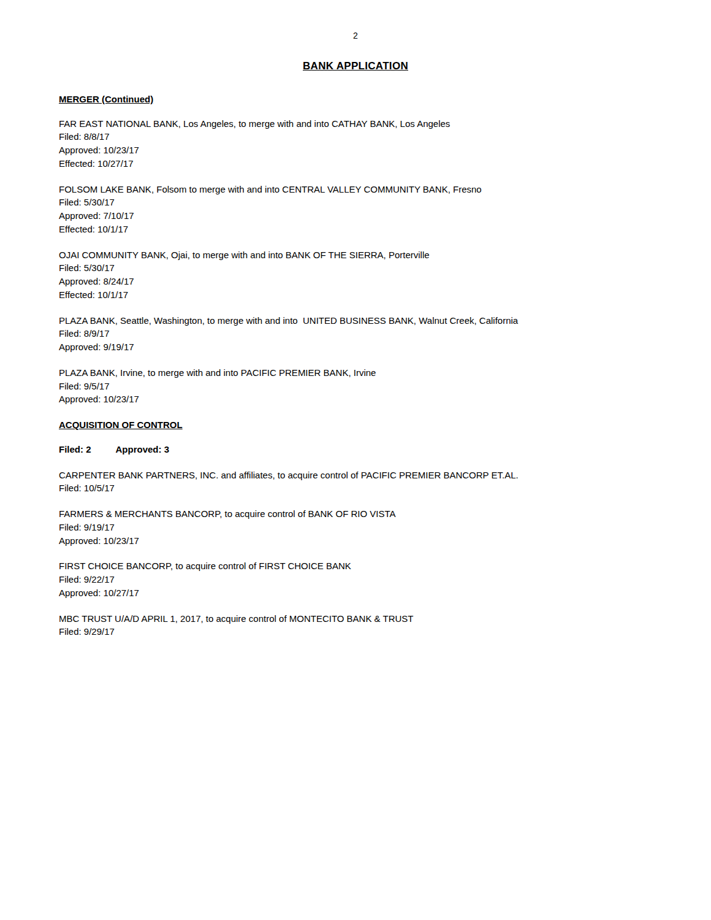2
BANK APPLICATION
MERGER (Continued)
FAR EAST NATIONAL BANK, Los Angeles, to merge with and into CATHAY BANK, Los Angeles
Filed: 8/8/17
Approved: 10/23/17
Effected: 10/27/17
FOLSOM LAKE BANK, Folsom to merge with and into CENTRAL VALLEY COMMUNITY BANK, Fresno
Filed: 5/30/17
Approved: 7/10/17
Effected: 10/1/17
OJAI COMMUNITY BANK, Ojai, to merge with and into BANK OF THE SIERRA, Porterville
Filed: 5/30/17
Approved: 8/24/17
Effected: 10/1/17
PLAZA BANK, Seattle, Washington, to merge with and into UNITED BUSINESS BANK, Walnut Creek, California
Filed: 8/9/17
Approved: 9/19/17
PLAZA BANK, Irvine, to merge with and into PACIFIC PREMIER BANK, Irvine
Filed: 9/5/17
Approved: 10/23/17
ACQUISITION OF CONTROL
Filed: 2 Approved: 3
CARPENTER BANK PARTNERS, INC. and affiliates, to acquire control of PACIFIC PREMIER BANCORP ET.AL.
Filed: 10/5/17
FARMERS & MERCHANTS BANCORP, to acquire control of BANK OF RIO VISTA
Filed: 9/19/17
Approved: 10/23/17
FIRST CHOICE BANCORP, to acquire control of FIRST CHOICE BANK
Filed: 9/22/17
Approved: 10/27/17
MBC TRUST U/A/D APRIL 1, 2017, to acquire control of MONTECITO BANK & TRUST
Filed: 9/29/17